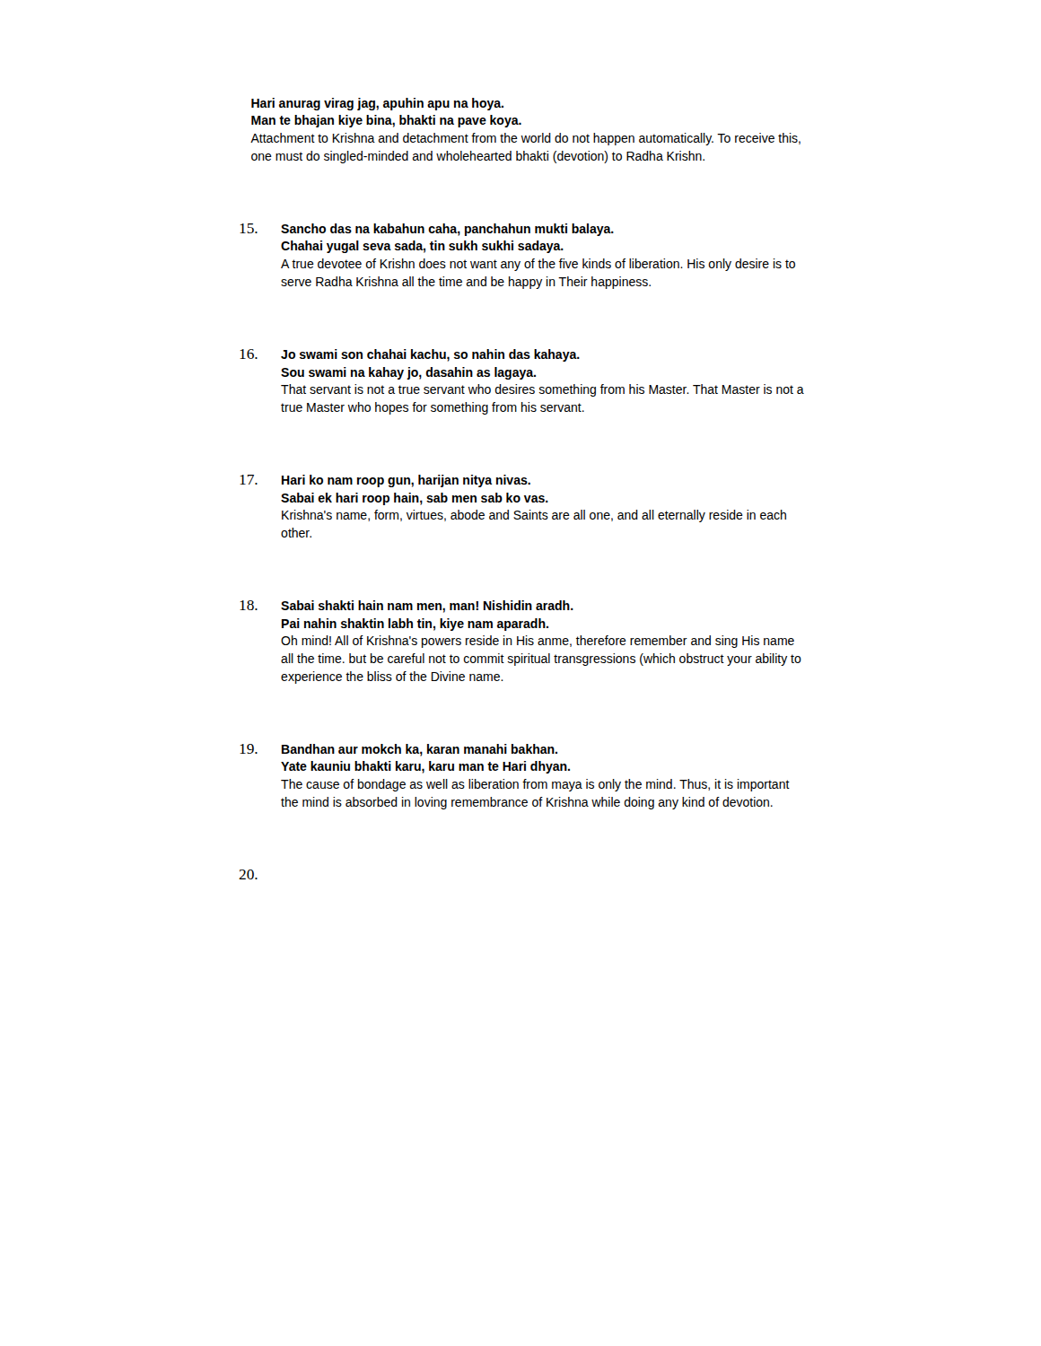Hari anurag virag jag, apuhin apu na hoya.
Man te bhajan kiye bina, bhakti na pave koya.
Attachment to Krishna and detachment from the world do not happen automatically. To receive this, one must do singled-minded and wholehearted bhakti (devotion) to Radha Krishn.
Sancho das na kabahun caha, panchahun mukti balaya.
Chahai yugal seva sada, tin sukh sukhi sadaya.
A true devotee of Krishn does not want any of the five kinds of liberation. His only desire is to serve Radha Krishna all the time and be happy in Their happiness.
Jo swami son chahai kachu, so nahin das kahaya.
Sou swami na kahay jo, dasahin as lagaya.
That servant is not a true servant who desires something from his Master. That Master is not a true Master who hopes for something from his servant.
Hari ko nam roop gun, harijan nitya nivas.
Sabai ek hari roop hain, sab men sab ko vas.
Krishna's name, form, virtues, abode and Saints are all one, and all eternally reside in each other.
Sabai shakti hain nam men, man! Nishidin aradh.
Pai nahin shaktin labh tin, kiye nam aparadh.
Oh mind! All of Krishna's powers reside in His anme, therefore remember and sing His name all the time. but be careful not to commit spiritual transgressions (which obstruct your ability to experience the bliss of the Divine name.
Bandhan aur mokch ka, karan manahi bakhan.
Yate kauniu bhakti karu, karu man te Hari dhyan.
The cause of bondage as well as liberation from maya is only the mind. Thus, it is important the mind is absorbed in loving remembrance of Krishna while doing any kind of devotion.